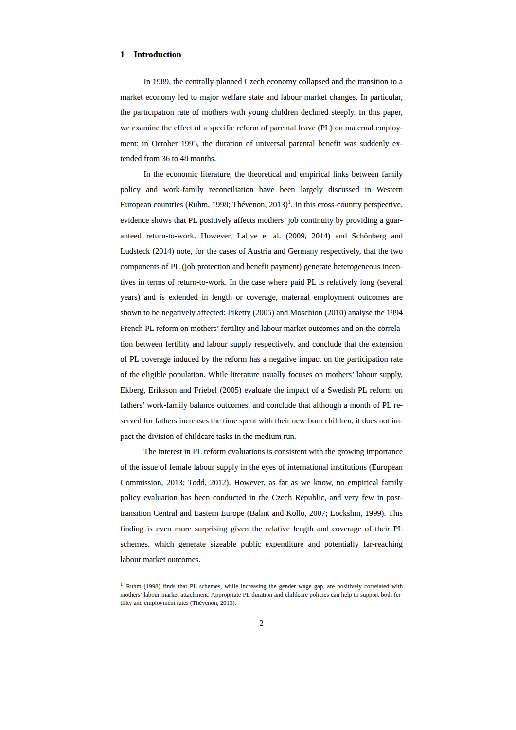1 Introduction
In 1989, the centrally-planned Czech economy collapsed and the transition to a market economy led to major welfare state and labour market changes. In particular, the participation rate of mothers with young children declined steeply. In this paper, we examine the effect of a specific reform of parental leave (PL) on maternal employment: in October 1995, the duration of universal parental benefit was suddenly extended from 36 to 48 months.
In the economic literature, the theoretical and empirical links between family policy and work-family reconciliation have been largely discussed in Western European countries (Ruhm, 1998; Thévenon, 2013)1. In this cross-country perspective, evidence shows that PL positively affects mothers’ job continuity by providing a guaranteed return-to-work. However, Lalive et al. (2009, 2014) and Schönberg and Ludsteck (2014) note, for the cases of Austria and Germany respectively, that the two components of PL (job protection and benefit payment) generate heterogeneous incentives in terms of return-to-work. In the case where paid PL is relatively long (several years) and is extended in length or coverage, maternal employment outcomes are shown to be negatively affected: Piketty (2005) and Moschion (2010) analyse the 1994 French PL reform on mothers’ fertility and labour market outcomes and on the correlation between fertility and labour supply respectively, and conclude that the extension of PL coverage induced by the reform has a negative impact on the participation rate of the eligible population. While literature usually focuses on mothers’ labour supply, Ekberg, Eriksson and Friebel (2005) evaluate the impact of a Swedish PL reform on fathers’ work-family balance outcomes, and conclude that although a month of PL reserved for fathers increases the time spent with their new-born children, it does not impact the division of childcare tasks in the medium run.
The interest in PL reform evaluations is consistent with the growing importance of the issue of female labour supply in the eyes of international institutions (European Commission, 2013; Todd, 2012). However, as far as we know, no empirical family policy evaluation has been conducted in the Czech Republic, and very few in post-transition Central and Eastern Europe (Balint and Kollo, 2007; Lockshin, 1999). This finding is even more surprising given the relative length and coverage of their PL schemes, which generate sizeable public expenditure and potentially far-reaching labour market outcomes.
1 Ruhm (1998) finds that PL schemes, while increasing the gender wage gap, are positively correlated with mothers’ labour market attachment. Appropriate PL duration and childcare policies can help to support both fertility and employment rates (Thévenon, 2013).
2